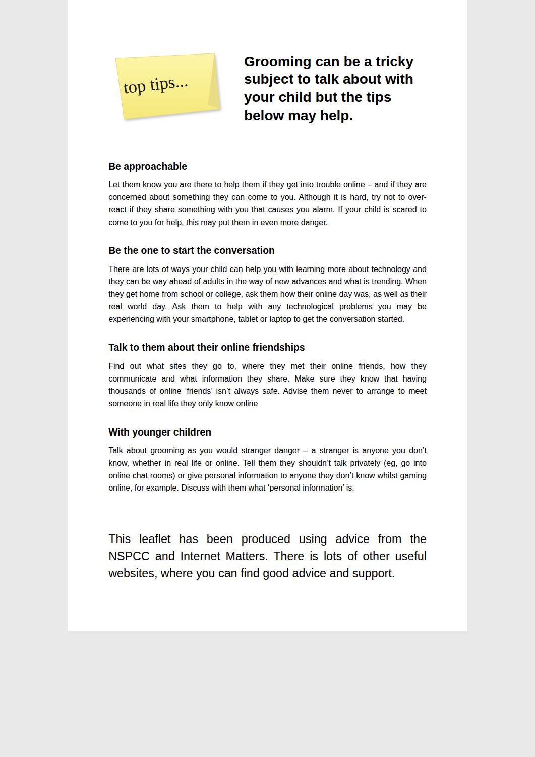top tips...
Grooming can be a tricky subject to talk about with your child but the tips below may help.
Be approachable
Let them know you are there to help them if they get into trouble online – and if they are concerned about something they can come to you. Although it is hard, try not to over-react if they share something with you that causes you alarm. If your child is scared to come to you for help, this may put them in even more danger.
Be the one to start the conversation
There are lots of ways your child can help you with learning more about technology and they can be way ahead of adults in the way of new advances and what is trending. When they get home from school or college, ask them how their online day was, as well as their real world day. Ask them to help with any technological problems you may be experiencing with your smartphone, tablet or laptop to get the conversation started.
Talk to them about their online friendships
Find out what sites they go to, where they met their online friends, how they communicate and what information they share. Make sure they know that having thousands of online ‘friends’ isn’t always safe. Advise them never to arrange to meet someone in real life they only know online
With younger children
Talk about grooming as you would stranger danger – a stranger is anyone you don’t know, whether in real life or online. Tell them they shouldn’t talk privately (eg, go into online chat rooms) or give personal information to anyone they don’t know whilst gaming online, for example. Discuss with them what ‘personal information’ is.
This leaflet has been produced using advice from the NSPCC and Internet Matters. There is lots of other useful websites, where you can find good advice and support.